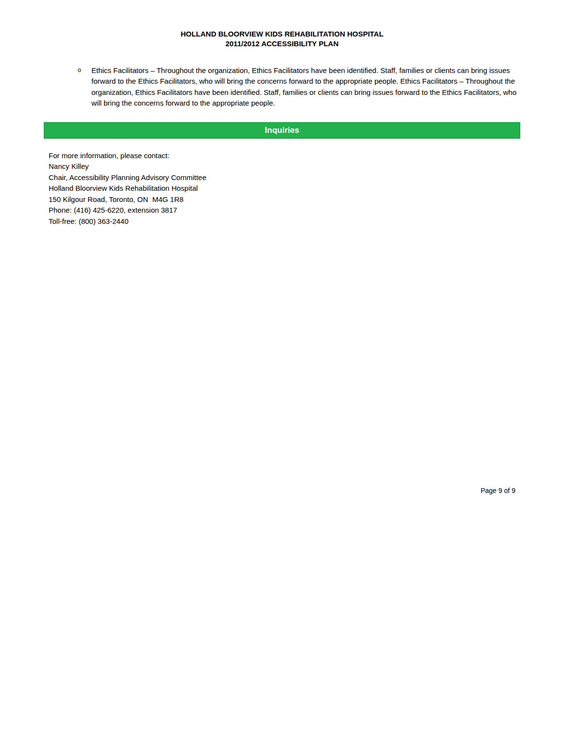HOLLAND BLOORVIEW KIDS REHABILITATION HOSPITAL
2011/2012 ACCESSIBILITY PLAN
Ethics Facilitators – Throughout the organization, Ethics Facilitators have been identified. Staff, families or clients can bring issues forward to the Ethics Facilitators, who will bring the concerns forward to the appropriate people. Ethics Facilitators – Throughout the organization, Ethics Facilitators have been identified. Staff, families or clients can bring issues forward to the Ethics Facilitators, who will bring the concerns forward to the appropriate people.
Inquiries
For more information, please contact:
Nancy Killey
Chair, Accessibility Planning Advisory Committee
Holland Bloorview Kids Rehabilitation Hospital
150 Kilgour Road, Toronto, ON M4G 1R8
Phone: (416) 425-6220, extension 3817
Toll-free: (800) 363-2440
Page 9 of 9